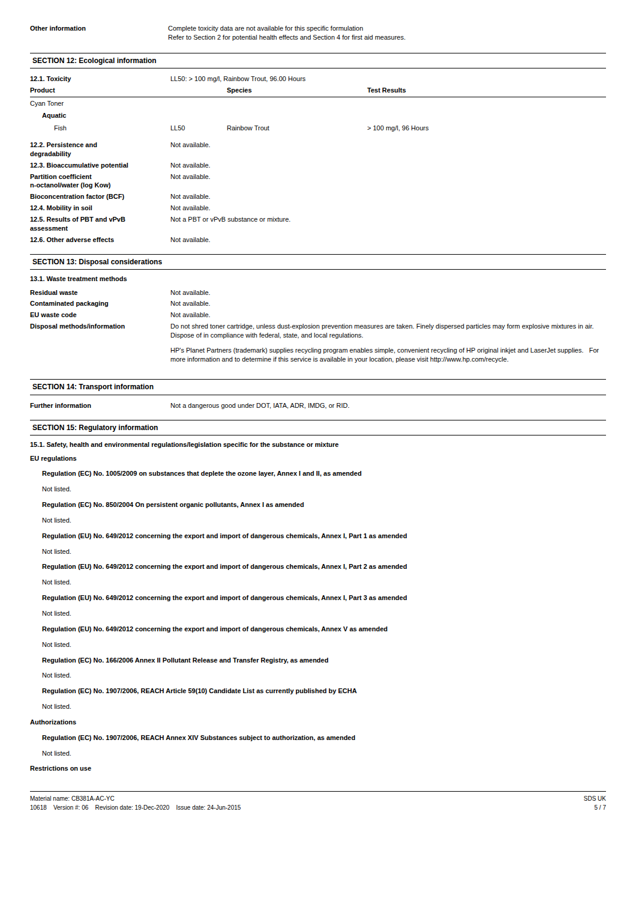Other information
Complete toxicity data are not available for this specific formulation
Refer to Section 2 for potential health effects and Section 4 for first aid measures.
SECTION 12: Ecological information
| 12.1. Toxicity | LL50: > 100 mg/l, Rainbow Trout, 96.00 Hours |
| Product | | Species | Test Results |
| --- | --- | --- | --- |
| Cyan Toner | | | |
| Aquatic | | | |
| Fish | LL50 | Rainbow Trout | > 100 mg/l, 96 Hours |
| 12.2. Persistence and degradability | Not available. |
| 12.3. Bioaccumulative potential | Not available. |
| Partition coefficient n-octanol/water (log Kow) | Not available. |
| Bioconcentration factor (BCF) | Not available. |
| 12.4. Mobility in soil | Not available. |
| 12.5. Results of PBT and vPvB assessment | Not a PBT or vPvB substance or mixture. |
| 12.6. Other adverse effects | Not available. |
SECTION 13: Disposal considerations
13.1. Waste treatment methods
| Residual waste | Not available. |
| Contaminated packaging | Not available. |
| EU waste code | Not available. |
| Disposal methods/information | Do not shred toner cartridge, unless dust-explosion prevention measures are taken. Finely dispersed particles may form explosive mixtures in air. Dispose of in compliance with federal, state, and local regulations. HP's Planet Partners (trademark) supplies recycling program enables simple, convenient recycling of HP original inkjet and LaserJet supplies. For more information and to determine if this service is available in your location, please visit http://www.hp.com/recycle. |
SECTION 14: Transport information
| Further information | Not a dangerous good under DOT, IATA, ADR, IMDG, or RID. |
SECTION 15: Regulatory information
15.1. Safety, health and environmental regulations/legislation specific for the substance or mixture
EU regulations
Regulation (EC) No. 1005/2009 on substances that deplete the ozone layer, Annex I and II, as amended
Not listed.
Regulation (EC) No. 850/2004 On persistent organic pollutants, Annex I as amended
Not listed.
Regulation (EU) No. 649/2012 concerning the export and import of dangerous chemicals, Annex I, Part 1 as amended
Not listed.
Regulation (EU) No. 649/2012 concerning the export and import of dangerous chemicals, Annex I, Part 2 as amended
Not listed.
Regulation (EU) No. 649/2012 concerning the export and import of dangerous chemicals, Annex I, Part 3 as amended
Not listed.
Regulation (EU) No. 649/2012 concerning the export and import of dangerous chemicals, Annex V as amended
Not listed.
Regulation (EC) No. 166/2006 Annex II Pollutant Release and Transfer Registry, as amended
Not listed.
Regulation (EC) No. 1907/2006, REACH Article 59(10) Candidate List as currently published by ECHA
Not listed.
Authorizations
Regulation (EC) No. 1907/2006, REACH Annex XIV Substances subject to authorization, as amended
Not listed.
Restrictions on use
Material name: CB381A-AC-YC
10618 Version #: 06 Revision date: 19-Dec-2020 Issue date: 24-Jun-2015
SDS UK
5 / 7